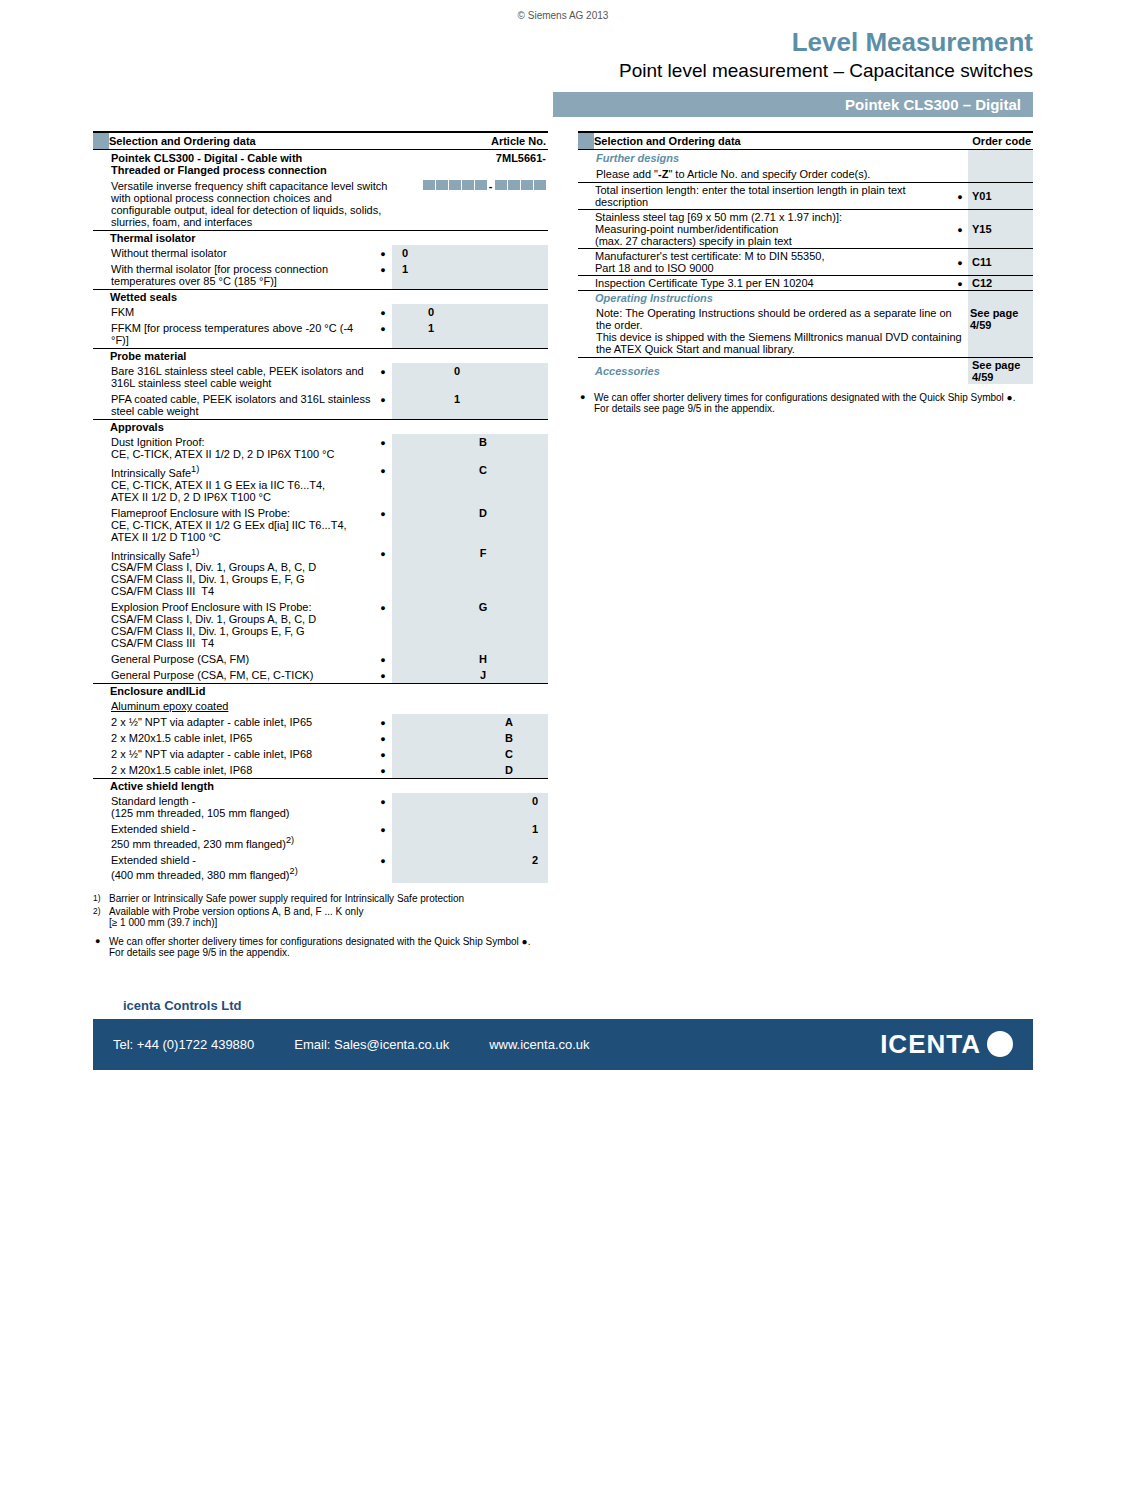© Siemens AG 2013
Level Measurement
Point level measurement – Capacitance switches
Pointek CLS300 – Digital
| | Selection and Ordering data | Article No. |
| | Pointek CLS300 - Digital - Cable with Threaded or Flanged process connection | 7ML5661- |
| | Versatile inverse frequency shift capacitance level switch with optional process connection choices and configurable output, ideal for detection of liquids, solids, slurries, foam, and interfaces | - |
| | Thermal isolator |
| | Without thermal isolator | | 0 | | | | | |
| | With thermal isolator [for process connection temperatures over 85 °C (185 °F)] | | 1 | | | | | |
| | Wetted seals |
| | FKM | | | 0 | | | | |
| | FFKM [for process temperatures above -20 °C (-4 °F)] | | | 1 | | | | |
| | Probe material |
| | Bare 316L stainless steel cable, PEEK isolators and 316L stainless steel cable weight | | | | 0 | | | |
| | PFA coated cable, PEEK isolators and 316L stainless steel cable weight | | | | 1 | | | |
| | Approvals |
| | Dust Ignition Proof: CE, C-TICK, ATEX II 1/2 D, 2 D IP6X T100 °C | | | | | B | | |
| | Intrinsically Safe 1) CE, C-TICK, ATEX II 1 G EEx ia IIC T6...T4, ATEX II 1/2 D, 2 D IP6X T100 °C | | | | | C | | |
| | Flameproof Enclosure with IS Probe: CE, C-TICK, ATEX II 1/2 G EEx d[ia] IIC T6...T4, ATEX II 1/2 D T100 °C | | | | | D | | |
| | Intrinsically Safe 1) CSA/FM Class I, Div. 1, Groups A, B, C, D CSA/FM Class II, Div. 1, Groups E, F, G CSA/FM Class III T4 | | | | | F | | |
| | Explosion Proof Enclosure with IS Probe: CSA/FM Class I, Div. 1, Groups A, B, C, D CSA/FM Class II, Div. 1, Groups E, F, G CSA/FM Class III T4 | | | | | G | | |
| | General Purpose (CSA, FM) | | | | | H | | |
| | General Purpose (CSA, FM, CE, C-TICK) | | | | | J | | |
| | Enclosure andILid |
| | Aluminum epoxy coated |
| | 2 x ½" NPT via adapter - cable inlet, IP65 | | | | | | A | |
| | 2 x M20x1.5 cable inlet, IP65 | | | | | | B | |
| | 2 x ½" NPT via adapter - cable inlet, IP68 | | | | | | C | |
| | 2 x M20x1.5 cable inlet, IP68 | | | | | | D | |
| | Active shield length |
| | Standard length - (125 mm threaded, 105 mm flanged) | | | | | | | 0 |
| | Extended shield - 250 mm threaded, 230 mm flanged) 2) | | | | | | | 1 |
| | Extended shield - (400 mm threaded, 380 mm flanged) 2) | | | | | | | 2 |
1)Barrier or Intrinsically Safe power supply required for Intrinsically Safe protection
2)Available with Probe version options A, B and, F ... K only
[≥ 1 000 mm (39.7 inch)]
We can offer shorter delivery times for configurations designated with the Quick Ship Symbol ●. For details see page 9/5 in the appendix.
| | Selection and Ordering data | Order code |
| | Further designs | |
| | Please add " -Z " to Article No. and specify Order code(s). | |
| | Total insertion length: enter the total insertion length in plain text description | | Y01 |
| | Stainless steel tag [69 x 50 mm (2.71 x 1.97 inch)]: Measuring-point number/identification (max. 27 characters) specify in plain text | | Y15 |
| | Manufacturer's test certificate: M to DIN 55350, Part 18 and to ISO 9000 | | C11 |
| | Inspection Certificate Type 3.1 per EN 10204 | | C12 |
| | Operating Instructions | |
| | Note: The Operating Instructions should be ordered as a separate line on the order. This device is shipped with the Siemens Milltronics manual DVD containing the ATEX Quick Start and manual library. | See page 4/59 |
| | Accessories | See page 4/59 |
We can offer shorter delivery times for configurations designated with the Quick Ship Symbol ●. For details see page 9/5 in the appendix.
icenta Controls Ltd
Tel: +44 (0)1722 439880 Email: Sales@icenta.co.uk www.icenta.co.uk
ICENTA